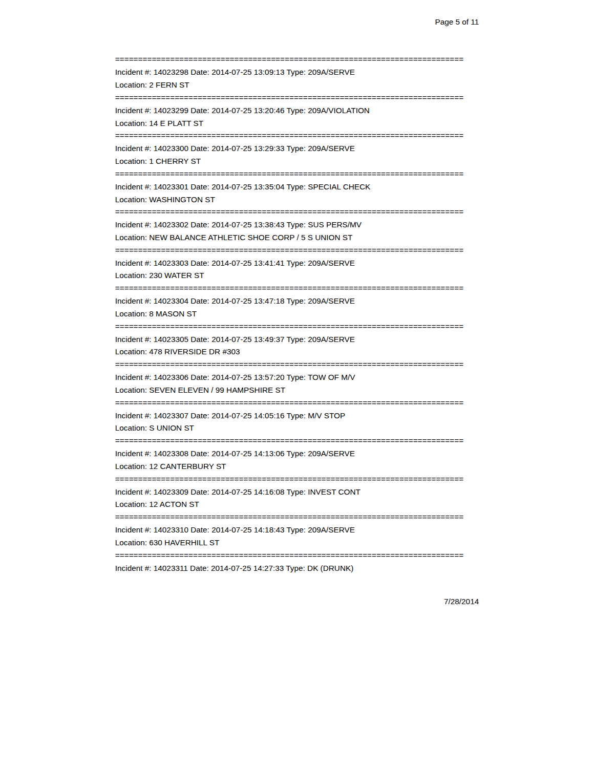Page 5 of 11
============================================================================
Incident #: 14023298 Date: 2014-07-25 13:09:13 Type: 209A/SERVE
Location: 2 FERN ST
============================================================================
Incident #: 14023299 Date: 2014-07-25 13:20:46 Type: 209A/VIOLATION
Location: 14 E PLATT ST
============================================================================
Incident #: 14023300 Date: 2014-07-25 13:29:33 Type: 209A/SERVE
Location: 1 CHERRY ST
============================================================================
Incident #: 14023301 Date: 2014-07-25 13:35:04 Type: SPECIAL CHECK
Location: WASHINGTON ST
============================================================================
Incident #: 14023302 Date: 2014-07-25 13:38:43 Type: SUS PERS/MV
Location: NEW BALANCE ATHLETIC SHOE CORP / 5 S UNION ST
============================================================================
Incident #: 14023303 Date: 2014-07-25 13:41:41 Type: 209A/SERVE
Location: 230 WATER ST
============================================================================
Incident #: 14023304 Date: 2014-07-25 13:47:18 Type: 209A/SERVE
Location: 8 MASON ST
============================================================================
Incident #: 14023305 Date: 2014-07-25 13:49:37 Type: 209A/SERVE
Location: 478 RIVERSIDE DR #303
============================================================================
Incident #: 14023306 Date: 2014-07-25 13:57:20 Type: TOW OF M/V
Location: SEVEN ELEVEN / 99 HAMPSHIRE ST
============================================================================
Incident #: 14023307 Date: 2014-07-25 14:05:16 Type: M/V STOP
Location: S UNION ST
============================================================================
Incident #: 14023308 Date: 2014-07-25 14:13:06 Type: 209A/SERVE
Location: 12 CANTERBURY ST
============================================================================
Incident #: 14023309 Date: 2014-07-25 14:16:08 Type: INVEST CONT
Location: 12 ACTON ST
============================================================================
Incident #: 14023310 Date: 2014-07-25 14:18:43 Type: 209A/SERVE
Location: 630 HAVERHILL ST
============================================================================
Incident #: 14023311 Date: 2014-07-25 14:27:33 Type: DK (DRUNK)
7/28/2014